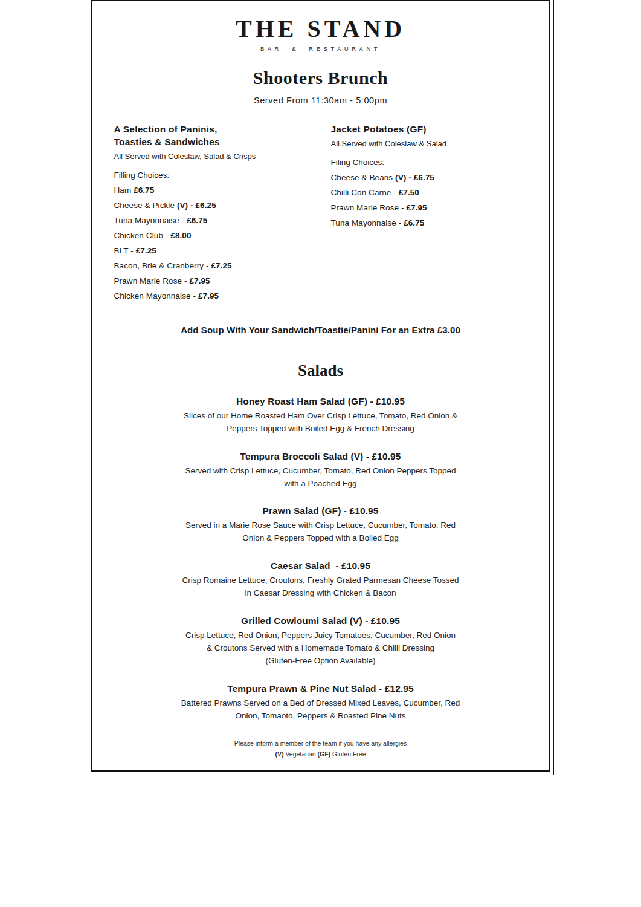The Stand
Bar & Restaurant
Shooters Brunch
Served From 11:30am - 5:00pm
A Selection of Paninis,
Toasties & Sandwiches
All Served with Coleslaw, Salad & Crisps
Filling Choices:
Ham £6.75
Cheese & Pickle (V) - £6.25
Tuna Mayonnaise - £6.75
Chicken Club - £8.00
BLT - £7.25
Bacon, Brie & Cranberry - £7.25
Prawn Marie Rose - £7.95
Chicken Mayonnaise - £7.95
Jacket Potatoes (GF)
All Served with Coleslaw & Salad
Filing Choices:
Cheese & Beans (V) - £6.75
Chilli Con Carne - £7.50
Prawn Marie Rose - £7.95
Tuna Mayonnaise - £6.75
Add Soup With Your Sandwich/Toastie/Panini For an Extra £3.00
Salads
Honey Roast Ham Salad (GF) - £10.95
Slices of our Home Roasted Ham Over Crisp Lettuce, Tomato, Red Onion &
Peppers Topped with Boiled Egg & French Dressing
Tempura Broccoli Salad (V) - £10.95
Served with Crisp Lettuce, Cucumber, Tomato, Red Onion Peppers Topped
with a Poached Egg
Prawn Salad (GF) - £10.95
Served in a Marie Rose Sauce with Crisp Lettuce, Cucumber, Tomato, Red
Onion & Peppers Topped with a Boiled Egg
Caesar Salad - £10.95
Crisp Romaine Lettuce, Croutons, Freshly Grated Parmesan Cheese Tossed
in Caesar Dressing with Chicken & Bacon
Grilled Cowloumi Salad (V) - £10.95
Crisp Lettuce, Red Onion, Peppers Juicy Tomatoes, Cucumber, Red Onion
& Croutons Served with a Homemade Tomato & Chilli Dressing(Gluten-Free Option Available)
Tempura Prawn & Pine Nut Salad - £12.95
Battered Prawns Served on a Bed of Dressed Mixed Leaves, Cucumber, Red
Onion, Tomaoto, Peppers & Roasted Pine Nuts
Please inform a member of the team if you have any allergies
(V) Vegetarian (GF) Gluten Free